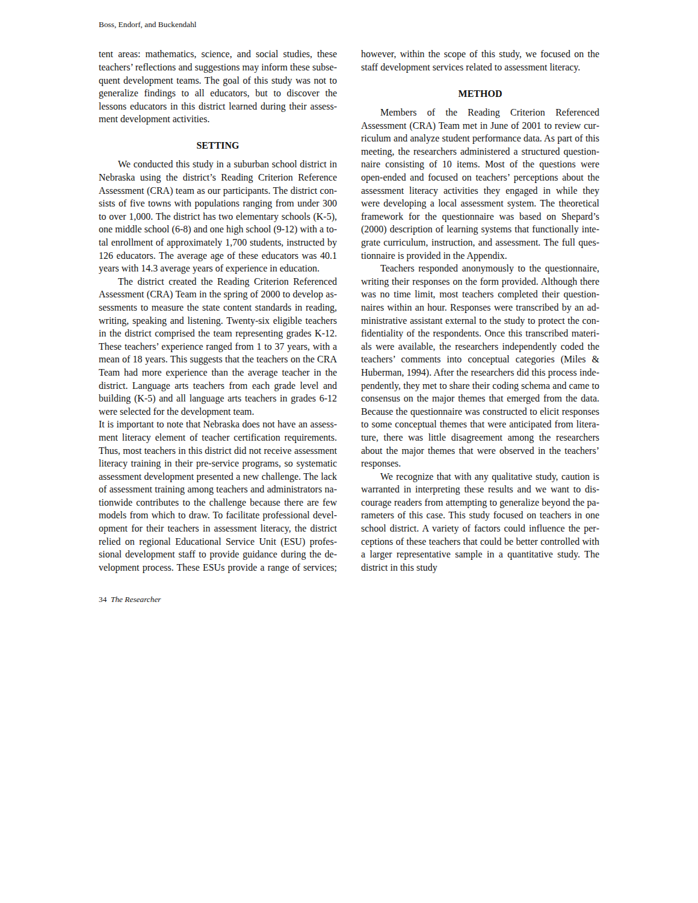Boss, Endorf, and Buckendahl
tent areas: mathematics, science, and social studies, these teachers’ reflections and suggestions may inform these subsequent development teams. The goal of this study was not to generalize findings to all educators, but to discover the lessons educators in this district learned during their assessment development activities.
Setting
We conducted this study in a suburban school district in Nebraska using the district’s Reading Criterion Reference Assessment (CRA) team as our participants. The district consists of five towns with populations ranging from under 300 to over 1,000. The district has two elementary schools (K-5), one middle school (6-8) and one high school (9-12) with a total enrollment of approximately 1,700 students, instructed by 126 educators. The average age of these educators was 40.1 years with 14.3 average years of experience in education.
The district created the Reading Criterion Referenced Assessment (CRA) Team in the spring of 2000 to develop assessments to measure the state content standards in reading, writing, speaking and listening. Twenty-six eligible teachers in the district comprised the team representing grades K-12. These teachers’ experience ranged from 1 to 37 years, with a mean of 18 years. This suggests that the teachers on the CRA Team had more experience than the average teacher in the district. Language arts teachers from each grade level and building (K-5) and all language arts teachers in grades 6-12 were selected for the development team.
It is important to note that Nebraska does not have an assessment literacy element of teacher certification requirements. Thus, most teachers in this district did not receive assessment literacy training in their pre-service programs, so systematic assessment development presented a new challenge. The lack of assessment training among teachers and administrators nationwide contributes to the challenge because there are few models from which to draw. To facilitate professional development for their teachers in assessment literacy, the district relied on regional Educational Service Unit (ESU) professional development staff to provide guidance during the development process. These ESUs provide a range of services; however, within the scope of this study, we focused on the staff development services related to assessment literacy.
Method
Members of the Reading Criterion Referenced Assessment (CRA) Team met in June of 2001 to review curriculum and analyze student performance data. As part of this meeting, the researchers administered a structured questionnaire consisting of 10 items. Most of the questions were open-ended and focused on teachers’ perceptions about the assessment literacy activities they engaged in while they were developing a local assessment system. The theoretical framework for the questionnaire was based on Shepard’s (2000) description of learning systems that functionally integrate curriculum, instruction, and assessment. The full questionnaire is provided in the Appendix.
Teachers responded anonymously to the questionnaire, writing their responses on the form provided. Although there was no time limit, most teachers completed their questionnaires within an hour. Responses were transcribed by an administrative assistant external to the study to protect the confidentiality of the respondents. Once this transcribed materials were available, the researchers independently coded the teachers’ comments into conceptual categories (Miles & Huberman, 1994). After the researchers did this process independently, they met to share their coding schema and came to consensus on the major themes that emerged from the data. Because the questionnaire was constructed to elicit responses to some conceptual themes that were anticipated from literature, there was little disagreement among the researchers about the major themes that were observed in the teachers’ responses.
We recognize that with any qualitative study, caution is warranted in interpreting these results and we want to discourage readers from attempting to generalize beyond the parameters of this case. This study focused on teachers in one school district. A variety of factors could influence the perceptions of these teachers that could be better controlled with a larger representative sample in a quantitative study. The district in this study
34 The Researcher